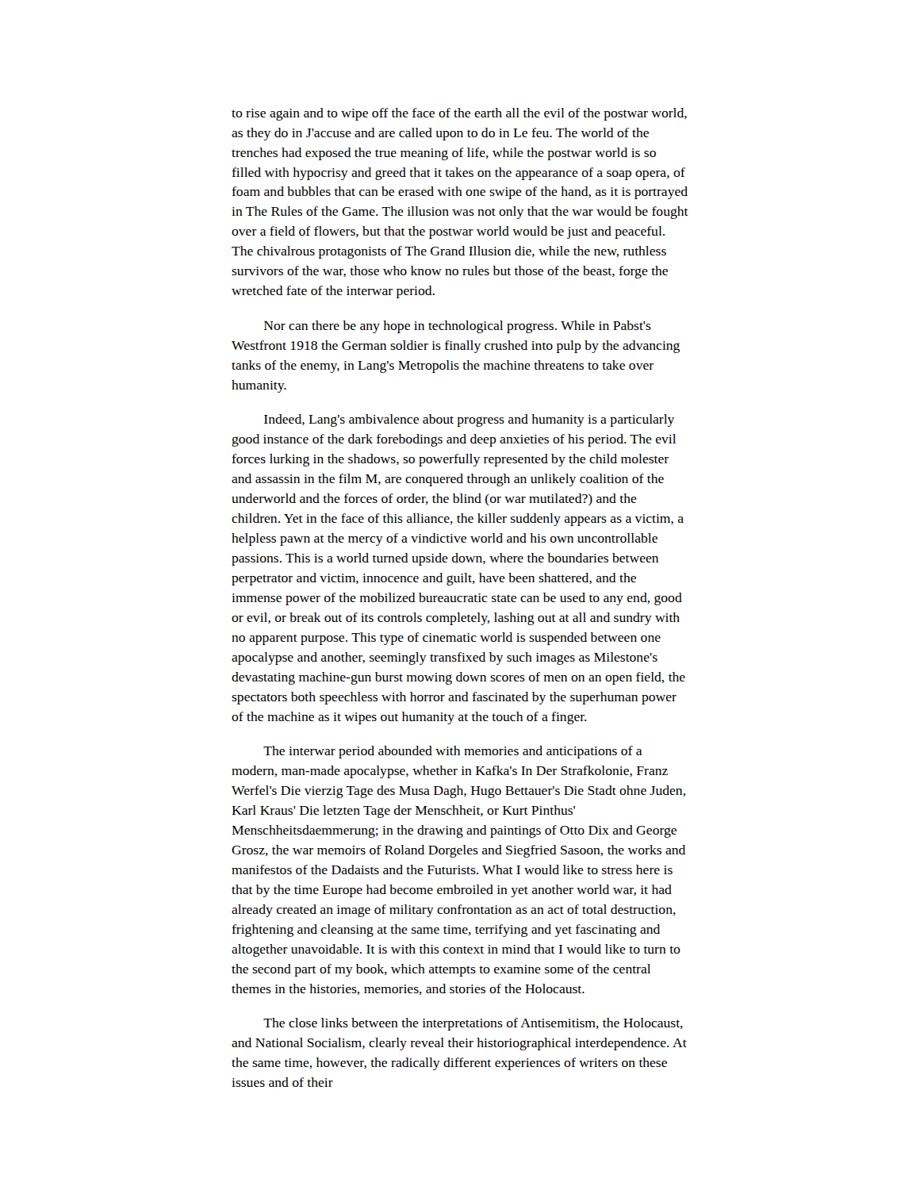to rise again and to wipe off the face of the earth all the evil of the postwar world, as they do in J'accuse and are called upon to do in Le feu. The world of the trenches had exposed the true meaning of life, while the postwar world is so filled with hypocrisy and greed that it takes on the appearance of a soap opera, of foam and bubbles that can be erased with one swipe of the hand, as it is portrayed in The Rules of the Game. The illusion was not only that the war would be fought over a field of flowers, but that the postwar world would be just and peaceful. The chivalrous protagonists of The Grand Illusion die, while the new, ruthless survivors of the war, those who know no rules but those of the beast, forge the wretched fate of the interwar period.
Nor can there be any hope in technological progress. While in Pabst's Westfront 1918 the German soldier is finally crushed into pulp by the advancing tanks of the enemy, in Lang's Metropolis the machine threatens to take over humanity.
Indeed, Lang's ambivalence about progress and humanity is a particularly good instance of the dark forebodings and deep anxieties of his period. The evil forces lurking in the shadows, so powerfully represented by the child molester and assassin in the film M, are conquered through an unlikely coalition of the underworld and the forces of order, the blind (or war mutilated?) and the children. Yet in the face of this alliance, the killer suddenly appears as a victim, a helpless pawn at the mercy of a vindictive world and his own uncontrollable passions. This is a world turned upside down, where the boundaries between perpetrator and victim, innocence and guilt, have been shattered, and the immense power of the mobilized bureaucratic state can be used to any end, good or evil, or break out of its controls completely, lashing out at all and sundry with no apparent purpose. This type of cinematic world is suspended between one apocalypse and another, seemingly transfixed by such images as Milestone's devastating machine-gun burst mowing down scores of men on an open field, the spectators both speechless with horror and fascinated by the superhuman power of the machine as it wipes out humanity at the touch of a finger.
The interwar period abounded with memories and anticipations of a modern, man-made apocalypse, whether in Kafka's In Der Strafkolonie, Franz Werfel's Die vierzig Tage des Musa Dagh, Hugo Bettauer's Die Stadt ohne Juden, Karl Kraus' Die letzten Tage der Menschheit, or Kurt Pinthus' Menschheitsdaemmerung; in the drawing and paintings of Otto Dix and George Grosz, the war memoirs of Roland Dorgeles and Siegfried Sasoon, the works and manifestos of the Dadaists and the Futurists. What I would like to stress here is that by the time Europe had become embroiled in yet another world war, it had already created an image of military confrontation as an act of total destruction, frightening and cleansing at the same time, terrifying and yet fascinating and altogether unavoidable. It is with this context in mind that I would like to turn to the second part of my book, which attempts to examine some of the central themes in the histories, memories, and stories of the Holocaust.
The close links between the interpretations of Antisemitism, the Holocaust, and National Socialism, clearly reveal their historiographical interdependence. At the same time, however, the radically different experiences of writers on these issues and of their